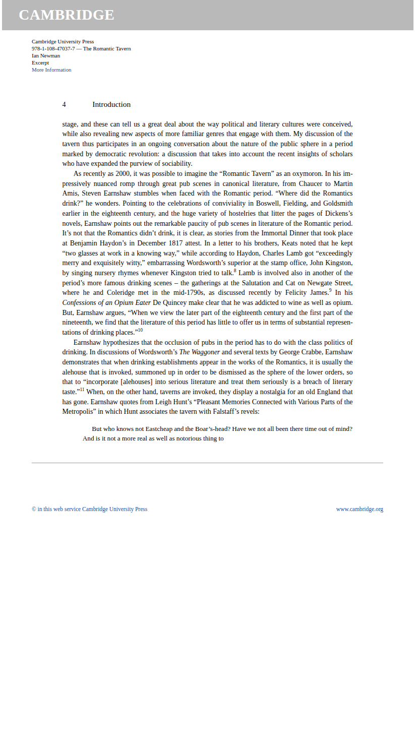Cambridge
Cambridge University Press
978-1-108-47037-7 — The Romantic Tavern
Ian Newman
Excerpt
More Information
4 Introduction
stage, and these can tell us a great deal about the way political and literary cultures were conceived, while also revealing new aspects of more familiar genres that engage with them. My discussion of the tavern thus participates in an ongoing conversation about the nature of the public sphere in a period marked by democratic revolution: a discussion that takes into account the recent insights of scholars who have expanded the purview of sociability.
As recently as 2000, it was possible to imagine the “Romantic Tavern” as an oxymoron. In his impressively nuanced romp through great pub scenes in canonical literature, from Chaucer to Martin Amis, Steven Earnshaw stumbles when faced with the Romantic period. “Where did the Romantics drink?” he wonders. Pointing to the celebrations of conviviality in Boswell, Fielding, and Goldsmith earlier in the eighteenth century, and the huge variety of hostelries that litter the pages of Dickens’s novels, Earnshaw points out the remarkable paucity of pub scenes in literature of the Romantic period. It’s not that the Romantics didn’t drink, it is clear, as stories from the Immortal Dinner that took place at Benjamin Haydon’s in December 1817 attest. In a letter to his brothers, Keats noted that he kept “two glasses at work in a knowing way,” while according to Haydon, Charles Lamb got “exceedingly merry and exquisitely witty,” embarrassing Wordsworth’s superior at the stamp office, John Kingston, by singing nursery rhymes whenever Kingston tried to talk.8 Lamb is involved also in another of the period’s more famous drinking scenes – the gatherings at the Salutation and Cat on Newgate Street, where he and Coleridge met in the mid-1790s, as discussed recently by Felicity James.9 In his Confessions of an Opium Eater De Quincey make clear that he was addicted to wine as well as opium. But, Earnshaw argues, “When we view the later part of the eighteenth century and the first part of the nineteenth, we find that the literature of this period has little to offer us in terms of substantial representations of drinking places.”10
Earnshaw hypothesizes that the occlusion of pubs in the period has to do with the class politics of drinking. In discussions of Wordsworth’s The Waggoner and several texts by George Crabbe, Earnshaw demonstrates that when drinking establishments appear in the works of the Romantics, it is usually the alehouse that is invoked, summoned up in order to be dismissed as the sphere of the lower orders, so that to “incorporate [alehouses] into serious literature and treat them seriously is a breach of literary taste.”11 When, on the other hand, taverns are invoked, they display a nostalgia for an old England that has gone. Earnshaw quotes from Leigh Hunt’s “Pleasant Memories Connected with Various Parts of the Metropolis” in which Hunt associates the tavern with Falstaff’s revels:
But who knows not Eastcheap and the Boar’s-head? Have we not all been there time out of mind? And is it not a more real as well as notorious thing to
© in this web service Cambridge University Press www.cambridge.org